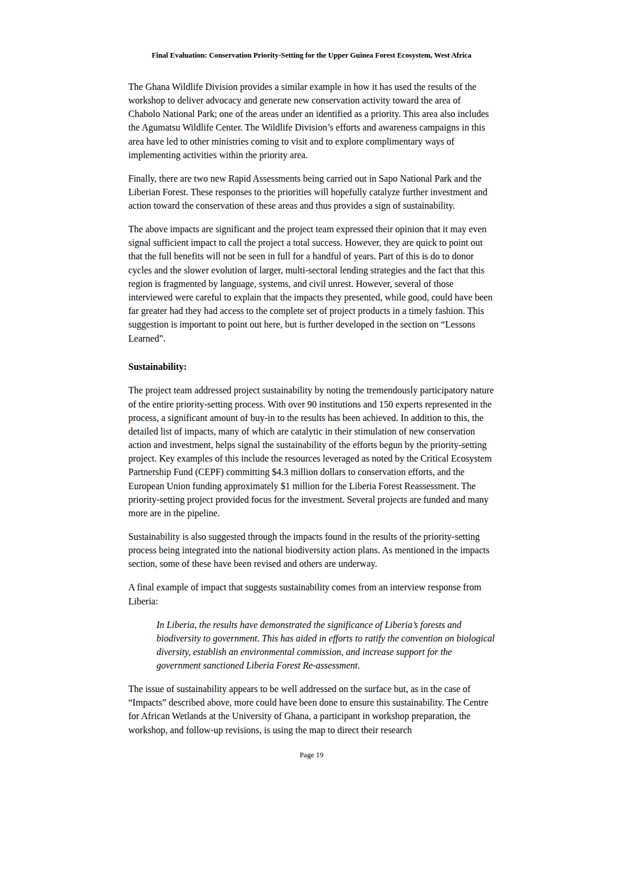Final Evaluation: Conservation Priority-Setting for the Upper Guinea Forest Ecosystem, West Africa
The Ghana Wildlife Division provides a similar example in how it has used the results of the workshop to deliver advocacy and generate new conservation activity toward the area of Chabolo National Park; one of the areas under an identified as a priority. This area also includes the Agumatsu Wildlife Center. The Wildlife Division’s efforts and awareness campaigns in this area have led to other ministries coming to visit and to explore complimentary ways of implementing activities within the priority area.
Finally, there are two new Rapid Assessments being carried out in Sapo National Park and the Liberian Forest. These responses to the priorities will hopefully catalyze further investment and action toward the conservation of these areas and thus provides a sign of sustainability.
The above impacts are significant and the project team expressed their opinion that it may even signal sufficient impact to call the project a total success. However, they are quick to point out that the full benefits will not be seen in full for a handful of years. Part of this is do to donor cycles and the slower evolution of larger, multi-sectoral lending strategies and the fact that this region is fragmented by language, systems, and civil unrest. However, several of those interviewed were careful to explain that the impacts they presented, while good, could have been far greater had they had access to the complete set of project products in a timely fashion. This suggestion is important to point out here, but is further developed in the section on “Lessons Learned”.
Sustainability:
The project team addressed project sustainability by noting the tremendously participatory nature of the entire priority-setting process. With over 90 institutions and 150 experts represented in the process, a significant amount of buy-in to the results has been achieved. In addition to this, the detailed list of impacts, many of which are catalytic in their stimulation of new conservation action and investment, helps signal the sustainability of the efforts begun by the priority-setting project. Key examples of this include the resources leveraged as noted by the Critical Ecosystem Partnership Fund (CEPF) committing $4.3 million dollars to conservation efforts, and the European Union funding approximately $1 million for the Liberia Forest Reassessment. The priority-setting project provided focus for the investment. Several projects are funded and many more are in the pipeline.
Sustainability is also suggested through the impacts found in the results of the priority-setting process being integrated into the national biodiversity action plans. As mentioned in the impacts section, some of these have been revised and others are underway.
A final example of impact that suggests sustainability comes from an interview response from Liberia:
In Liberia, the results have demonstrated the significance of Liberia’s forests and biodiversity to government. This has aided in efforts to ratify the convention on biological diversity, establish an environmental commission, and increase support for the government sanctioned Liberia Forest Re-assessment.
The issue of sustainability appears to be well addressed on the surface but, as in the case of “Impacts” described above, more could have been done to ensure this sustainability. The Centre for African Wetlands at the University of Ghana, a participant in workshop preparation, the workshop, and follow-up revisions, is using the map to direct their research
Page 19